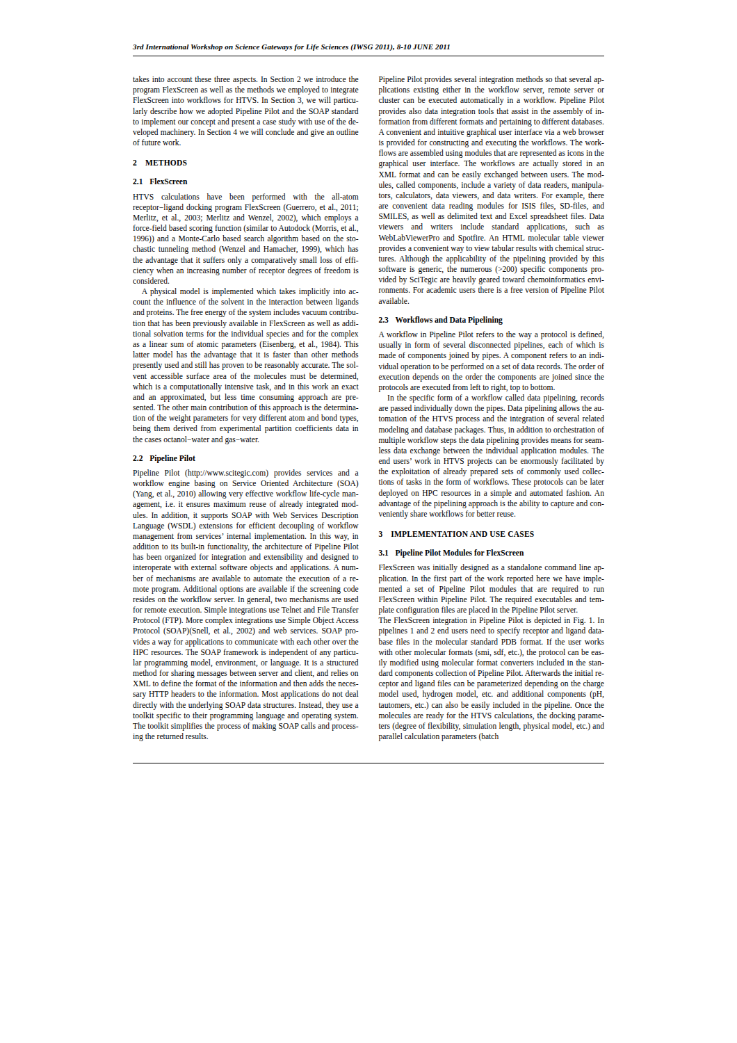3rd International Workshop on Science Gateways for Life Sciences (IWSG 2011), 8-10 JUNE 2011
takes into account these three aspects. In Section 2 we introduce the program FlexScreen as well as the methods we employed to integrate FlexScreen into workflows for HTVS. In Section 3, we will particularly describe how we adopted Pipeline Pilot and the SOAP standard to implement our concept and present a case study with use of the developed machinery. In Section 4 we will conclude and give an outline of future work.
2 METHODS
2.1 FlexScreen
HTVS calculations have been performed with the all-atom receptor−ligand docking program FlexScreen (Guerrero, et al., 2011; Merlitz, et al., 2003; Merlitz and Wenzel, 2002), which employs a force-field based scoring function (similar to Autodock (Morris, et al., 1996)) and a Monte-Carlo based search algorithm based on the stochastic tunneling method (Wenzel and Hamacher, 1999), which has the advantage that it suffers only a comparatively small loss of efficiency when an increasing number of receptor degrees of freedom is considered.
A physical model is implemented which takes implicitly into account the influence of the solvent in the interaction between ligands and proteins. The free energy of the system includes vacuum contribution that has been previously available in FlexScreen as well as additional solvation terms for the individual species and for the complex as a linear sum of atomic parameters (Eisenberg, et al., 1984). This latter model has the advantage that it is faster than other methods presently used and still has proven to be reasonably accurate. The solvent accessible surface area of the molecules must be determined, which is a computationally intensive task, and in this work an exact and an approximated, but less time consuming approach are presented. The other main contribution of this approach is the determination of the weight parameters for very different atom and bond types, being them derived from experimental partition coefficients data in the cases octanol−water and gas−water.
2.2 Pipeline Pilot
Pipeline Pilot (http://www.scitegic.com) provides services and a workflow engine basing on Service Oriented Architecture (SOA) (Yang, et al., 2010) allowing very effective workflow life-cycle management, i.e. it ensures maximum reuse of already integrated modules. In addition, it supports SOAP with Web Services Description Language (WSDL) extensions for efficient decoupling of workflow management from services’ internal implementation. In this way, in addition to its built-in functionality, the architecture of Pipeline Pilot has been organized for integration and extensibility and designed to interoperate with external software objects and applications. A number of mechanisms are available to automate the execution of a remote program. Additional options are available if the screening code resides on the workflow server. In general, two mechanisms are used for remote execution. Simple integrations use Telnet and File Transfer Protocol (FTP). More complex integrations use Simple Object Access Protocol (SOAP)(Snell, et al., 2002) and web services. SOAP provides a way for applications to communicate with each other over the HPC resources. The SOAP framework is independent of any particular programming model, environment, or language. It is a structured method for sharing messages between server and client, and relies on XML to define the format of the information and then adds the necessary HTTP headers to the information. Most applications do not deal directly with the underlying SOAP data structures. Instead, they use a toolkit specific to their programming language and operating system. The toolkit simplifies the process of making SOAP calls and processing the returned results.
Pipeline Pilot provides several integration methods so that several applications existing either in the workflow server, remote server or cluster can be executed automatically in a workflow. Pipeline Pilot provides also data integration tools that assist in the assembly of information from different formats and pertaining to different databases. A convenient and intuitive graphical user interface via a web browser is provided for constructing and executing the workflows. The workflows are assembled using modules that are represented as icons in the graphical user interface. The workflows are actually stored in an XML format and can be easily exchanged between users. The modules, called components, include a variety of data readers, manipulators, calculators, data viewers, and data writers. For example, there are convenient data reading modules for ISIS files, SD-files, and SMILES, as well as delimited text and Excel spreadsheet files. Data viewers and writers include standard applications, such as WebLabViewerPro and Spotfire. An HTML molecular table viewer provides a convenient way to view tabular results with chemical structures. Although the applicability of the pipelining provided by this software is generic, the numerous (>200) specific components provided by SciTegic are heavily geared toward chemoinformatics environments. For academic users there is a free version of Pipeline Pilot available.
2.3 Workflows and Data Pipelining
A workflow in Pipeline Pilot refers to the way a protocol is defined, usually in form of several disconnected pipelines, each of which is made of components joined by pipes. A component refers to an individual operation to be performed on a set of data records. The order of execution depends on the order the components are joined since the protocols are executed from left to right, top to bottom.
In the specific form of a workflow called data pipelining, records are passed individually down the pipes. Data pipelining allows the automation of the HTVS process and the integration of several related modeling and database packages. Thus, in addition to orchestration of multiple workflow steps the data pipelining provides means for seamless data exchange between the individual application modules. The end users’ work in HTVS projects can be enormously facilitated by the exploitation of already prepared sets of commonly used collections of tasks in the form of workflows. These protocols can be later deployed on HPC resources in a simple and automated fashion. An advantage of the pipelining approach is the ability to capture and conveniently share workflows for better reuse.
3 IMPLEMENTATION AND USE CASES
3.1 Pipeline Pilot Modules for FlexScreen
FlexScreen was initially designed as a standalone command line application. In the first part of the work reported here we have implemented a set of Pipeline Pilot modules that are required to run FlexScreen within Pipeline Pilot. The required executables and template configuration files are placed in the Pipeline Pilot server.
The FlexScreen integration in Pipeline Pilot is depicted in Fig. 1. In pipelines 1 and 2 end users need to specify receptor and ligand database files in the molecular standard PDB format. If the user works with other molecular formats (smi, sdf, etc.), the protocol can be easily modified using molecular format converters included in the standard components collection of Pipeline Pilot. Afterwards the initial receptor and ligand files can be parameterized depending on the charge model used, hydrogen model, etc. and additional components (pH, tautomers, etc.) can also be easily included in the pipeline. Once the molecules are ready for the HTVS calculations, the docking parameters (degree of flexibility, simulation length, physical model, etc.) and parallel calculation parameters (batch